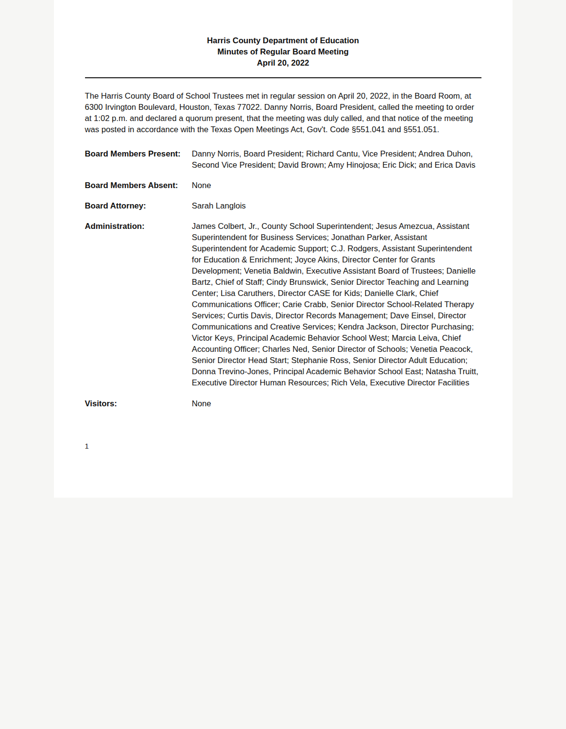Harris County Department of Education
Minutes of Regular Board Meeting
April 20, 2022
The Harris County Board of School Trustees met in regular session on April 20, 2022, in the Board Room, at 6300 Irvington Boulevard, Houston, Texas 77022. Danny Norris, Board President, called the meeting to order at 1:02 p.m. and declared a quorum present, that the meeting was duly called, and that notice of the meeting was posted in accordance with the Texas Open Meetings Act, Gov't. Code §551.041 and §551.051.
| Board Members Present: | Danny Norris, Board President; Richard Cantu, Vice President; Andrea Duhon, Second Vice President; David Brown; Amy Hinojosa; Eric Dick; and Erica Davis |
| Board Members Absent: | None |
| Board Attorney: | Sarah Langlois |
| Administration: | James Colbert, Jr., County School Superintendent; Jesus Amezcua, Assistant Superintendent for Business Services; Jonathan Parker, Assistant Superintendent for Academic Support; C.J. Rodgers, Assistant Superintendent for Education & Enrichment; Joyce Akins, Director Center for Grants Development; Venetia Baldwin, Executive Assistant Board of Trustees; Danielle Bartz, Chief of Staff; Cindy Brunswick, Senior Director Teaching and Learning Center; Lisa Caruthers, Director CASE for Kids; Danielle Clark, Chief Communications Officer; Carie Crabb, Senior Director School-Related Therapy Services; Curtis Davis, Director Records Management; Dave Einsel, Director Communications and Creative Services; Kendra Jackson, Director Purchasing; Victor Keys, Principal Academic Behavior School West; Marcia Leiva, Chief Accounting Officer; Charles Ned, Senior Director of Schools; Venetia Peacock, Senior Director Head Start; Stephanie Ross, Senior Director Adult Education; Donna Trevino-Jones, Principal Academic Behavior School East; Natasha Truitt, Executive Director Human Resources; Rich Vela, Executive Director Facilities |
| Visitors: | None |
1